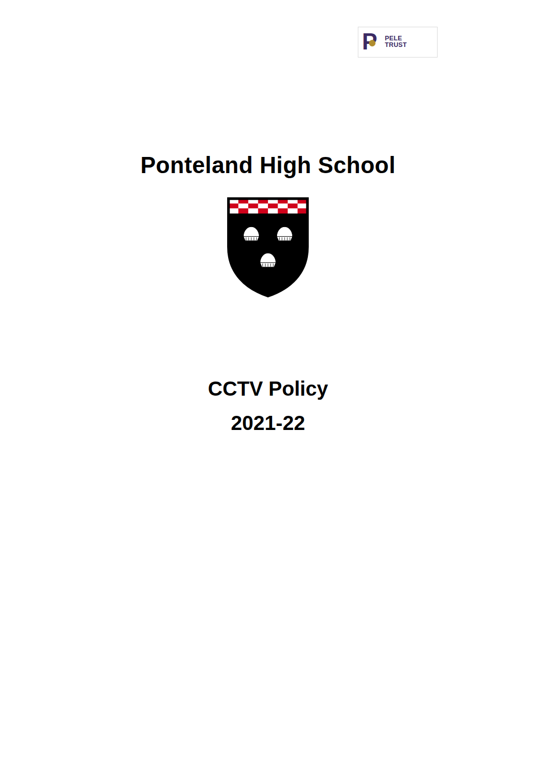P PELE
TRUST
Ponteland High School
CCTV Policy
2021-22